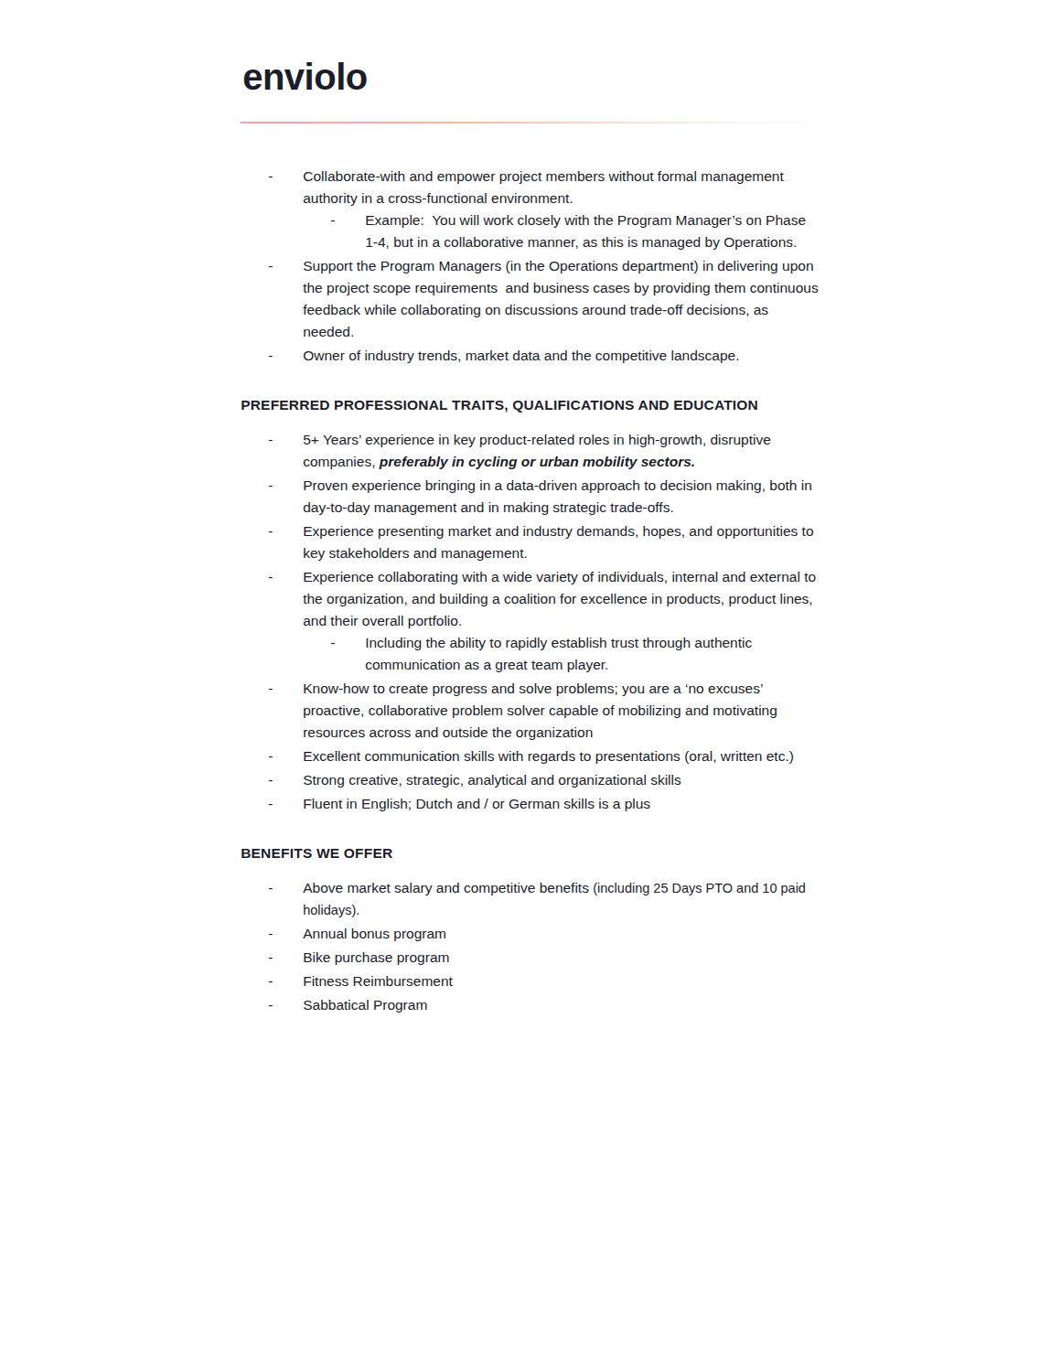enviolo
Collaborate-with and empower project members without formal management authority in a cross-functional environment.
Example: You will work closely with the Program Manager’s on Phase 1-4, but in a collaborative manner, as this is managed by Operations.
Support the Program Managers (in the Operations department) in delivering upon the project scope requirements and business cases by providing them continuous feedback while collaborating on discussions around trade-off decisions, as needed.
Owner of industry trends, market data and the competitive landscape.
Preferred Professional Traits, Qualifications and Education
5+ Years’ experience in key product-related roles in high-growth, disruptive companies, preferably in cycling or urban mobility sectors.
Proven experience bringing in a data-driven approach to decision making, both in day-to-day management and in making strategic trade-offs.
Experience presenting market and industry demands, hopes, and opportunities to key stakeholders and management.
Experience collaborating with a wide variety of individuals, internal and external to the organization, and building a coalition for excellence in products, product lines, and their overall portfolio.
Including the ability to rapidly establish trust through authentic communication as a great team player.
Know-how to create progress and solve problems; you are a ‘no excuses’ proactive, collaborative problem solver capable of mobilizing and motivating resources across and outside the organization
Excellent communication skills with regards to presentations (oral, written etc.)
Strong creative, strategic, analytical and organizational skills
Fluent in English; Dutch and / or German skills is a plus
Benefits We Offer
Above market salary and competitive benefits (including 25 Days PTO and 10 paid holidays).
Annual bonus program
Bike purchase program
Fitness Reimbursement
Sabbatical Program